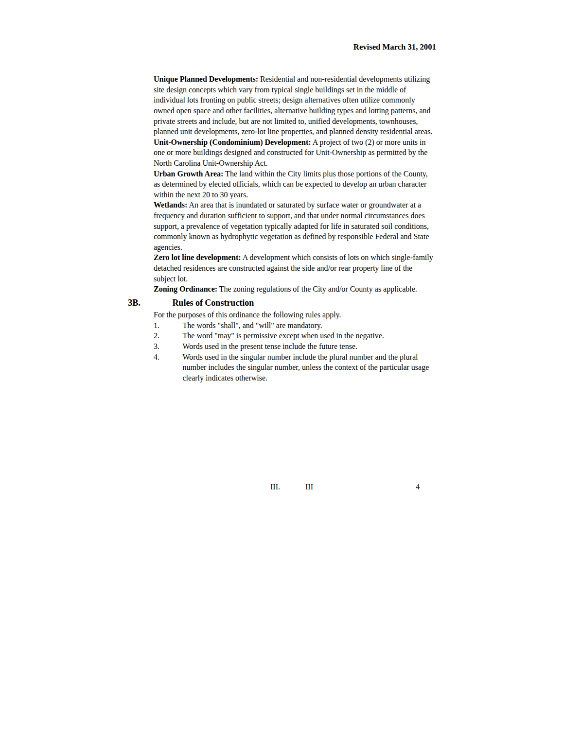Revised March 31, 2001
Unique Planned Developments: Residential and non-residential developments utilizing site design concepts which vary from typical single buildings set in the middle of individual lots fronting on public streets; design alternatives often utilize commonly owned open space and other facilities, alternative building types and lotting patterns, and private streets and include, but are not limited to, unified developments, townhouses, planned unit developments, zero-lot line properties, and planned density residential areas.
Unit-Ownership (Condominium) Development: A project of two (2) or more units in one or more buildings designed and constructed for Unit-Ownership as permitted by the North Carolina Unit-Ownership Act.
Urban Growth Area: The land within the City limits plus those portions of the County, as determined by elected officials, which can be expected to develop an urban character within the next 20 to 30 years.
Wetlands: An area that is inundated or saturated by surface water or groundwater at a frequency and duration sufficient to support, and that under normal circumstances does support, a prevalence of vegetation typically adapted for life in saturated soil conditions, commonly known as hydrophytic vegetation as defined by responsible Federal and State agencies.
Zero lot line development: A development which consists of lots on which single-family detached residences are constructed against the side and/or rear property line of the subject lot.
Zoning Ordinance: The zoning regulations of the City and/or County as applicable.
3B.
Rules of Construction
For the purposes of this ordinance the following rules apply.
1. The words "shall", and "will" are mandatory.
2. The word "may" is permissive except when used in the negative.
3. Words used in the present tense include the future tense.
4. Words used in the singular number include the plural number and the plural number includes the singular number, unless the context of the particular usage clearly indicates otherwise.
III. III 4